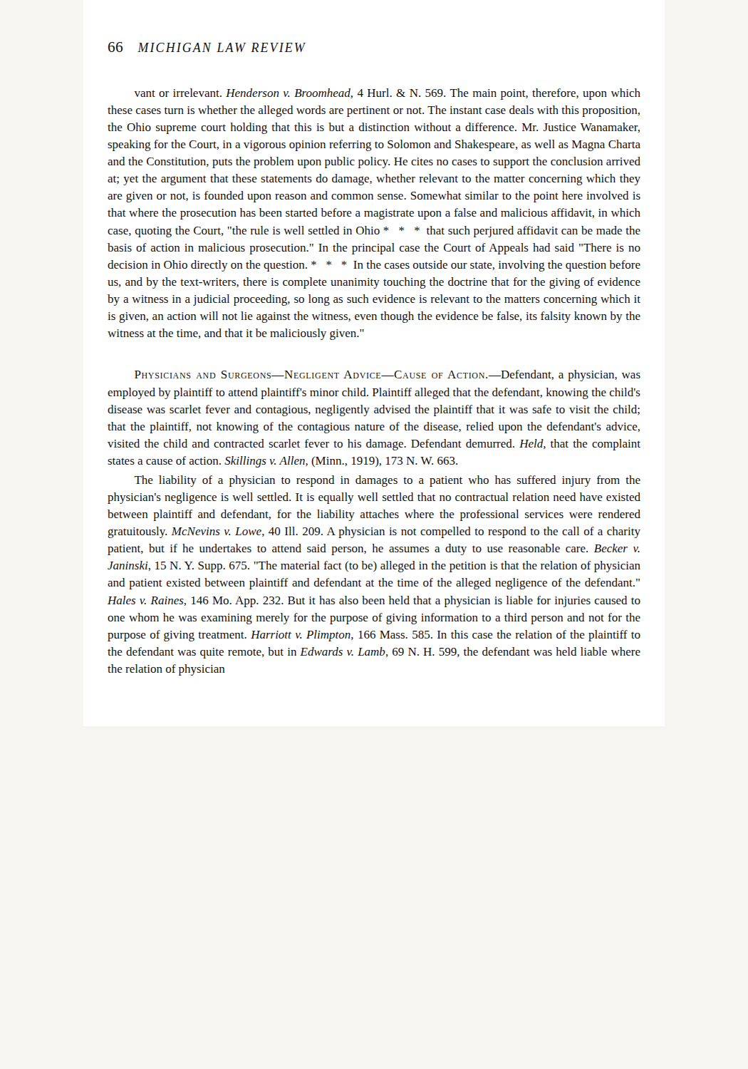66 Michigan Law Review
vant or irrelevant. Henderson v. Broomhead, 4 Hurl. & N. 569. The main point, therefore, upon which these cases turn is whether the alleged words are pertinent or not. The instant case deals with this proposition, the Ohio supreme court holding that this is but a distinction without a difference. Mr. Justice Wanamaker, speaking for the Court, in a vigorous opinion referring to Solomon and Shakespeare, as well as Magna Charta and the Constitution, puts the problem upon public policy. He cites no cases to support the conclusion arrived at; yet the argument that these statements do damage, whether relevant to the matter concerning which they are given or not, is founded upon reason and common sense. Somewhat similar to the point here involved is that where the prosecution has been started before a magistrate upon a false and malicious affidavit, in which case, quoting the Court, "the rule is well settled in Ohio * * * that such perjured affidavit can be made the basis of action in malicious prosecution." In the principal case the Court of Appeals had said "There is no decision in Ohio directly on the question. * * * In the cases outside our state, involving the question before us, and by the text-writers, there is complete unanimity touching the doctrine that for the giving of evidence by a witness in a judicial proceeding, so long as such evidence is relevant to the matters concerning which it is given, an action will not lie against the witness, even though the evidence be false, its falsity known by the witness at the time, and that it be maliciously given."
Physicians and Surgeons—Negligent Advice—Cause of Action.—Defendant, a physician, was employed by plaintiff to attend plaintiff's minor child. Plaintiff alleged that the defendant, knowing the child's disease was scarlet fever and contagious, negligently advised the plaintiff that it was safe to visit the child; that the plaintiff, not knowing of the contagious nature of the disease, relied upon the defendant's advice, visited the child and contracted scarlet fever to his damage. Defendant demurred. Held, that the complaint states a cause of action. Skillings v. Allen, (Minn., 1919), 173 N. W. 663.
The liability of a physician to respond in damages to a patient who has suffered injury from the physician's negligence is well settled. It is equally well settled that no contractual relation need have existed between plaintiff and defendant, for the liability attaches where the professional services were rendered gratuitously. McNevins v. Lowe, 40 Ill. 209. A physician is not compelled to respond to the call of a charity patient, but if he undertakes to attend said person, he assumes a duty to use reasonable care. Becker v. Janinski, 15 N. Y. Supp. 675. "The material fact (to be) alleged in the petition is that the relation of physician and patient existed between plaintiff and defendant at the time of the alleged negligence of the defendant." Hales v. Raines, 146 Mo. App. 232. But it has also been held that a physician is liable for injuries caused to one whom he was examining merely for the purpose of giving information to a third person and not for the purpose of giving treatment. Harriott v. Plimpton, 166 Mass. 585. In this case the relation of the plaintiff to the defendant was quite remote, but in Edwards v. Lamb, 69 N. H. 599, the defendant was held liable where the relation of physician